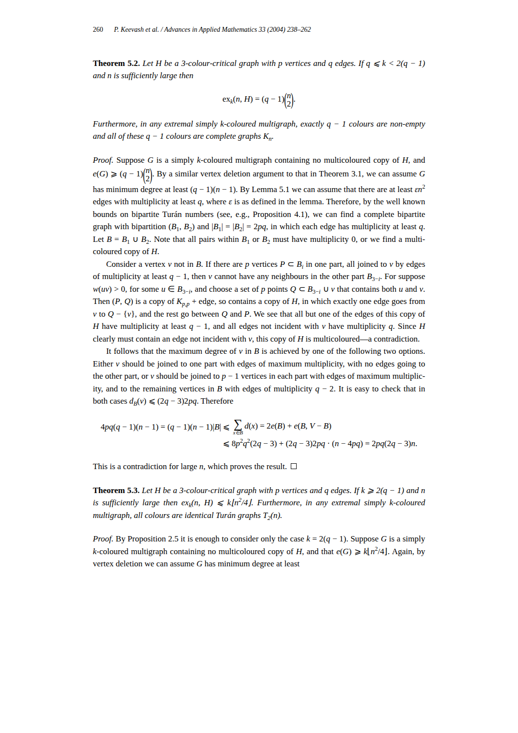260 P. Keevash et al. / Advances in Applied Mathematics 33 (2004) 238–262
Theorem 5.2. Let H be a 3-colour-critical graph with p vertices and q edges. If q ⩽ k < 2(q − 1) and n is sufficiently large then
exk(n, H) = (q − 1)(n
2).
Furthermore, in any extremal simply k-coloured multigraph, exactly q − 1 colours are non-empty and all of these q − 1 colours are complete graphs Kn.
Proof. Suppose G is a simply k-coloured multigraph containing no multicoloured copy of H, and e(G) ⩾ (q − 1)(n
2). By a similar vertex deletion argument to that in Theorem 3.1, we can assume G has minimum degree at least (q − 1)(n − 1). By Lemma 5.1 we can assume that there are at least εn2 edges with multiplicity at least q, where ε is as defined in the lemma. Therefore, by the well known bounds on bipartite Turán numbers (see, e.g., Proposition 4.1), we can find a complete bipartite graph with bipartition (B1, B2) and |B1| = |B2| = 2pq, in which each edge has multiplicity at least q. Let B = B1 ∪ B2. Note that all pairs within B1 or B2 must have multiplicity 0, or we find a multicoloured copy of H.
Consider a vertex v not in B. If there are p vertices P ⊂ Bi in one part, all joined to v by edges of multiplicity at least q − 1, then v cannot have any neighbours in the other part B3−i. For suppose w(uv) > 0, for some u ∈ B3−i, and choose a set of p points Q ⊂ B3−i ∪ v that contains both u and v. Then (P, Q) is a copy of Kp,p + edge, so contains a copy of H, in which exactly one edge goes from v to Q − {v}, and the rest go between Q and P. We see that all but one of the edges of this copy of H have multiplicity at least q − 1, and all edges not incident with v have multiplicity q. Since H clearly must contain an edge not incident with v, this copy of H is multicoloured—a contradiction.
It follows that the maximum degree of v in B is achieved by one of the following two options. Either v should be joined to one part with edges of maximum multiplicity, with no edges going to the other part, or v should be joined to p − 1 vertices in each part with edges of maximum multiplicity, and to the remaining vertices in B with edges of multiplicity q − 2. It is easy to check that in both cases dB(v) ⩽ (2q − 3)2pq. Therefore
| 4 pq ( q − 1)( n − 1) = ( q − 1)( n − 1)/ B / | ⩽ | ∑ x∈B d ( x ) = 2 e ( B ) + e ( B , V − B ) |
| | ⩽ | 8 p 2 q 2 (2 q − 3) + (2 q − 3)2 pq · ( n − 4 pq ) = 2 pq (2 q − 3) n . |
This is a contradiction for large n, which proves the result.
Theorem 5.3. Let H be a 3-colour-critical graph with p vertices and q edges. If k ⩾ 2(q − 1) and n is sufficiently large then exk(n, H) ⩽ k⌊n2/4⌋. Furthermore, in any extremal simply k-coloured multigraph, all colours are identical Turán graphs T2(n).
Proof. By Proposition 2.5 it is enough to consider only the case k = 2(q − 1). Suppose G is a simply k-coloured multigraph containing no multicoloured copy of H, and that e(G) ⩾ k⌊n2/4⌋. Again, by vertex deletion we can assume G has minimum degree at least